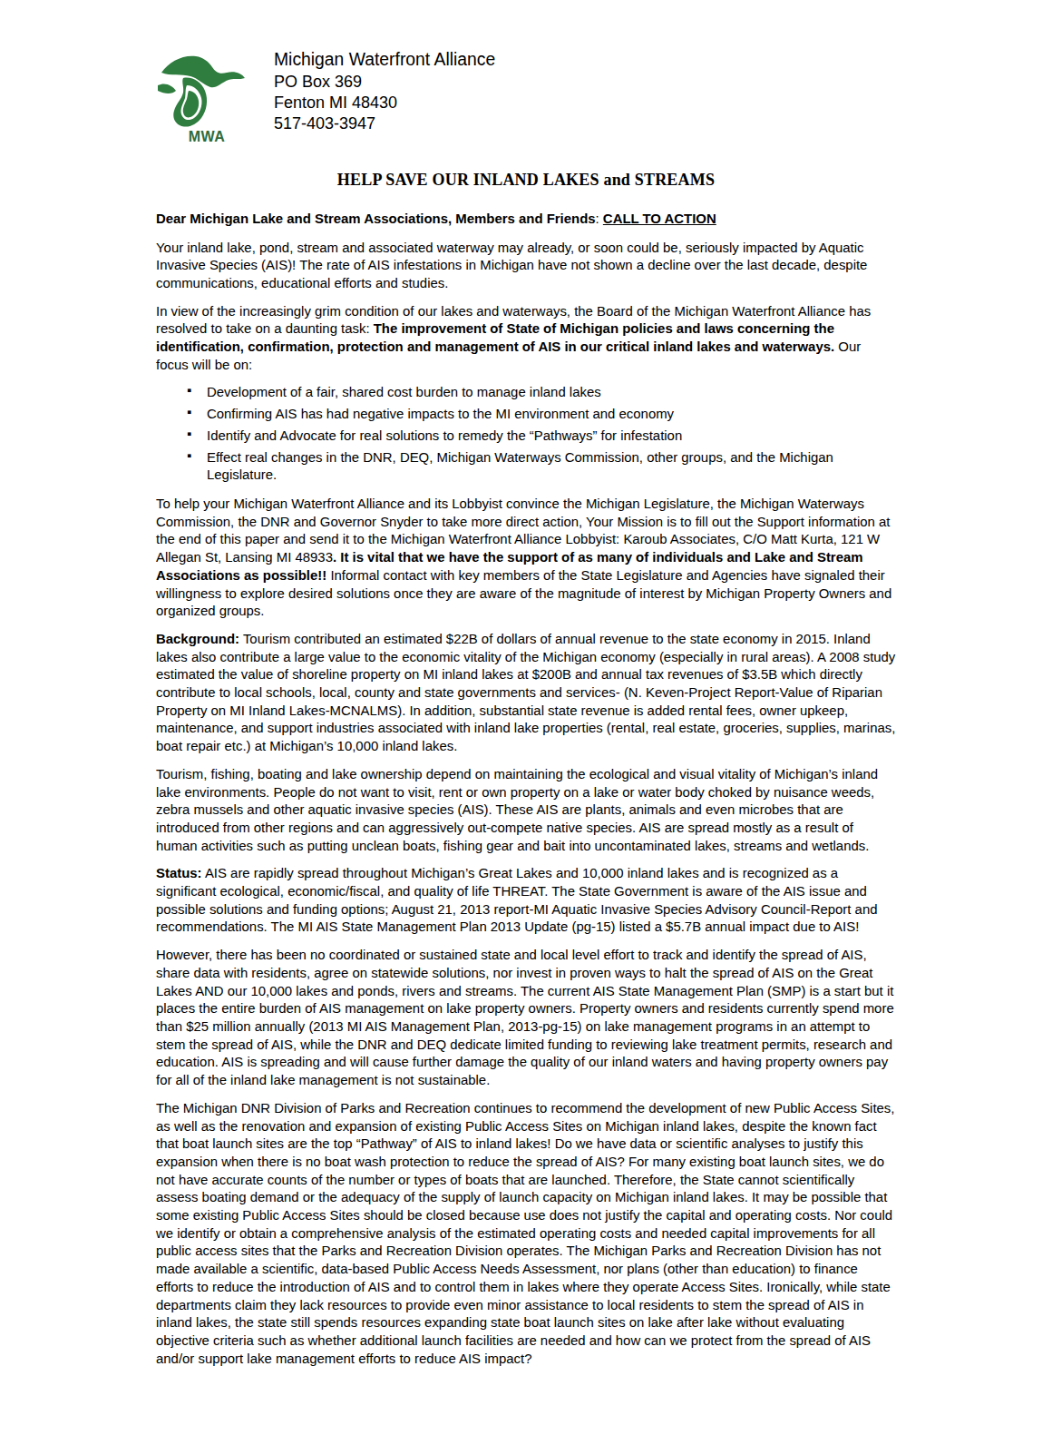MWA
Michigan Waterfront Alliance
PO Box 369
Fenton MI 48430
517-403-3947
HELP SAVE OUR INLAND LAKES and STREAMS
Dear Michigan Lake and Stream Associations, Members and Friends: CALL TO ACTION
Your inland lake, pond, stream and associated waterway may already, or soon could be, seriously impacted by Aquatic Invasive Species (AIS)! The rate of AIS infestations in Michigan have not shown a decline over the last decade, despite communications, educational efforts and studies.
In view of the increasingly grim condition of our lakes and waterways, the Board of the Michigan Waterfront Alliance has resolved to take on a daunting task: The improvement of State of Michigan policies and laws concerning the identification, confirmation, protection and management of AIS in our critical inland lakes and waterways. Our focus will be on:
Development of a fair, shared cost burden to manage inland lakes
Confirming AIS has had negative impacts to the MI environment and economy
Identify and Advocate for real solutions to remedy the “Pathways” for infestation
Effect real changes in the DNR, DEQ, Michigan Waterways Commission, other groups, and the Michigan Legislature.
To help your Michigan Waterfront Alliance and its Lobbyist convince the Michigan Legislature, the Michigan Waterways Commission, the DNR and Governor Snyder to take more direct action, Your Mission is to fill out the Support information at the end of this paper and send it to the Michigan Waterfront Alliance Lobbyist: Karoub Associates, C/O Matt Kurta, 121 W Allegan St, Lansing MI 48933. It is vital that we have the support of as many of individuals and Lake and Stream Associations as possible!! Informal contact with key members of the State Legislature and Agencies have signaled their willingness to explore desired solutions once they are aware of the magnitude of interest by Michigan Property Owners and organized groups.
Background: Tourism contributed an estimated $22B of dollars of annual revenue to the state economy in 2015. Inland lakes also contribute a large value to the economic vitality of the Michigan economy (especially in rural areas). A 2008 study estimated the value of shoreline property on MI inland lakes at $200B and annual tax revenues of $3.5B which directly contribute to local schools, local, county and state governments and services- (N. Keven-Project Report-Value of Riparian Property on MI Inland Lakes-MCNALMS). In addition, substantial state revenue is added rental fees, owner upkeep, maintenance, and support industries associated with inland lake properties (rental, real estate, groceries, supplies, marinas, boat repair etc.) at Michigan’s 10,000 inland lakes.
Tourism, fishing, boating and lake ownership depend on maintaining the ecological and visual vitality of Michigan’s inland lake environments. People do not want to visit, rent or own property on a lake or water body choked by nuisance weeds, zebra mussels and other aquatic invasive species (AIS). These AIS are plants, animals and even microbes that are introduced from other regions and can aggressively out-compete native species. AIS are spread mostly as a result of human activities such as putting unclean boats, fishing gear and bait into uncontaminated lakes, streams and wetlands.
Status: AIS are rapidly spread throughout Michigan’s Great Lakes and 10,000 inland lakes and is recognized as a significant ecological, economic/fiscal, and quality of life THREAT. The State Government is aware of the AIS issue and possible solutions and funding options; August 21, 2013 report-MI Aquatic Invasive Species Advisory Council-Report and recommendations. The MI AIS State Management Plan 2013 Update (pg-15) listed a $5.7B annual impact due to AIS!
However, there has been no coordinated or sustained state and local level effort to track and identify the spread of AIS, share data with residents, agree on statewide solutions, nor invest in proven ways to halt the spread of AIS on the Great Lakes AND our 10,000 lakes and ponds, rivers and streams. The current AIS State Management Plan (SMP) is a start but it places the entire burden of AIS management on lake property owners. Property owners and residents currently spend more than $25 million annually (2013 MI AIS Management Plan, 2013-pg-15) on lake management programs in an attempt to stem the spread of AIS, while the DNR and DEQ dedicate limited funding to reviewing lake treatment permits, research and education. AIS is spreading and will cause further damage the quality of our inland waters and having property owners pay for all of the inland lake management is not sustainable.
The Michigan DNR Division of Parks and Recreation continues to recommend the development of new Public Access Sites, as well as the renovation and expansion of existing Public Access Sites on Michigan inland lakes, despite the known fact that boat launch sites are the top “Pathway” of AIS to inland lakes! Do we have data or scientific analyses to justify this expansion when there is no boat wash protection to reduce the spread of AIS? For many existing boat launch sites, we do not have accurate counts of the number or types of boats that are launched. Therefore, the State cannot scientifically assess boating demand or the adequacy of the supply of launch capacity on Michigan inland lakes. It may be possible that some existing Public Access Sites should be closed because use does not justify the capital and operating costs. Nor could we identify or obtain a comprehensive analysis of the estimated operating costs and needed capital improvements for all public access sites that the Parks and Recreation Division operates. The Michigan Parks and Recreation Division has not made available a scientific, data-based Public Access Needs Assessment, nor plans (other than education) to finance efforts to reduce the introduction of AIS and to control them in lakes where they operate Access Sites. Ironically, while state departments claim they lack resources to provide even minor assistance to local residents to stem the spread of AIS in inland lakes, the state still spends resources expanding state boat launch sites on lake after lake without evaluating objective criteria such as whether additional launch facilities are needed and how can we protect from the spread of AIS and/or support lake management efforts to reduce AIS impact?